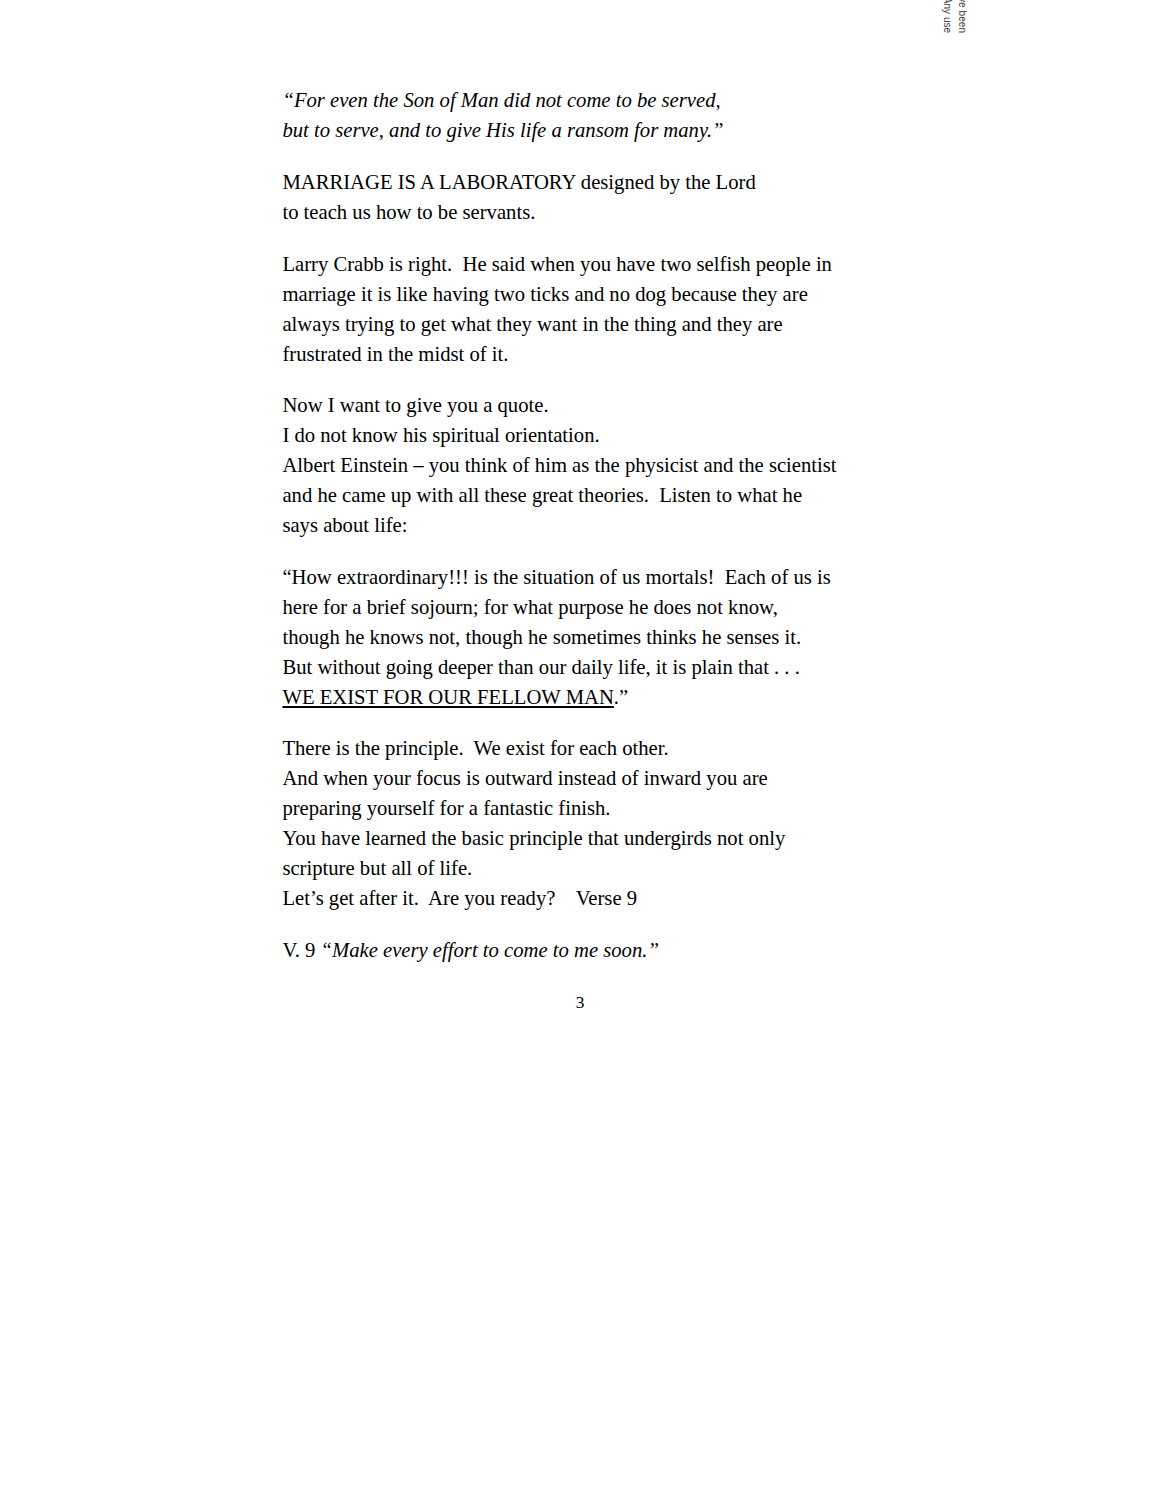Copyright © 2017 by Bible Teaching Resources by Don Anderson Ministries. The author's teacher notes incorporate quoted, paraphrased and summarized material from a variety of sources, all of which have been appropriately credited to the best of our ability. Quotations particularly reside within the realm of fair use. It is the nature of teacher notes to contain references that may prove difficult to accurately attribute. Any use of material without proper citation is unintentional. Teacher notes have been compiled by Ronnie Marroquin.
“For even the Son of Man did not come to be served,
but to serve, and to give His life a ransom for many.”
MARRIAGE IS A LABORATORY designed by the Lord
to teach us how to be servants.
Larry Crabb is right. He said when you have two selfish people in marriage it is like having two ticks and no dog because they are always trying to get what they want in the thing and they are frustrated in the midst of it.
Now I want to give you a quote.
I do not know his spiritual orientation.
Albert Einstein – you think of him as the physicist and the scientist and he came up with all these great theories. Listen to what he says about life:
“How extraordinary!!! is the situation of us mortals! Each of us is here for a brief sojourn; for what purpose he does not know, though he knows not, though he sometimes thinks he senses it. But without going deeper than our daily life, it is plain that . . .
WE EXIST FOR OUR FELLOW MAN.”
There is the principle. We exist for each other.
And when your focus is outward instead of inward you are preparing yourself for a fantastic finish.
You have learned the basic principle that undergirds not only scripture but all of life.
Let’s get after it. Are you ready? Verse 9
V. 9 “Make every effort to come to me soon.”
3